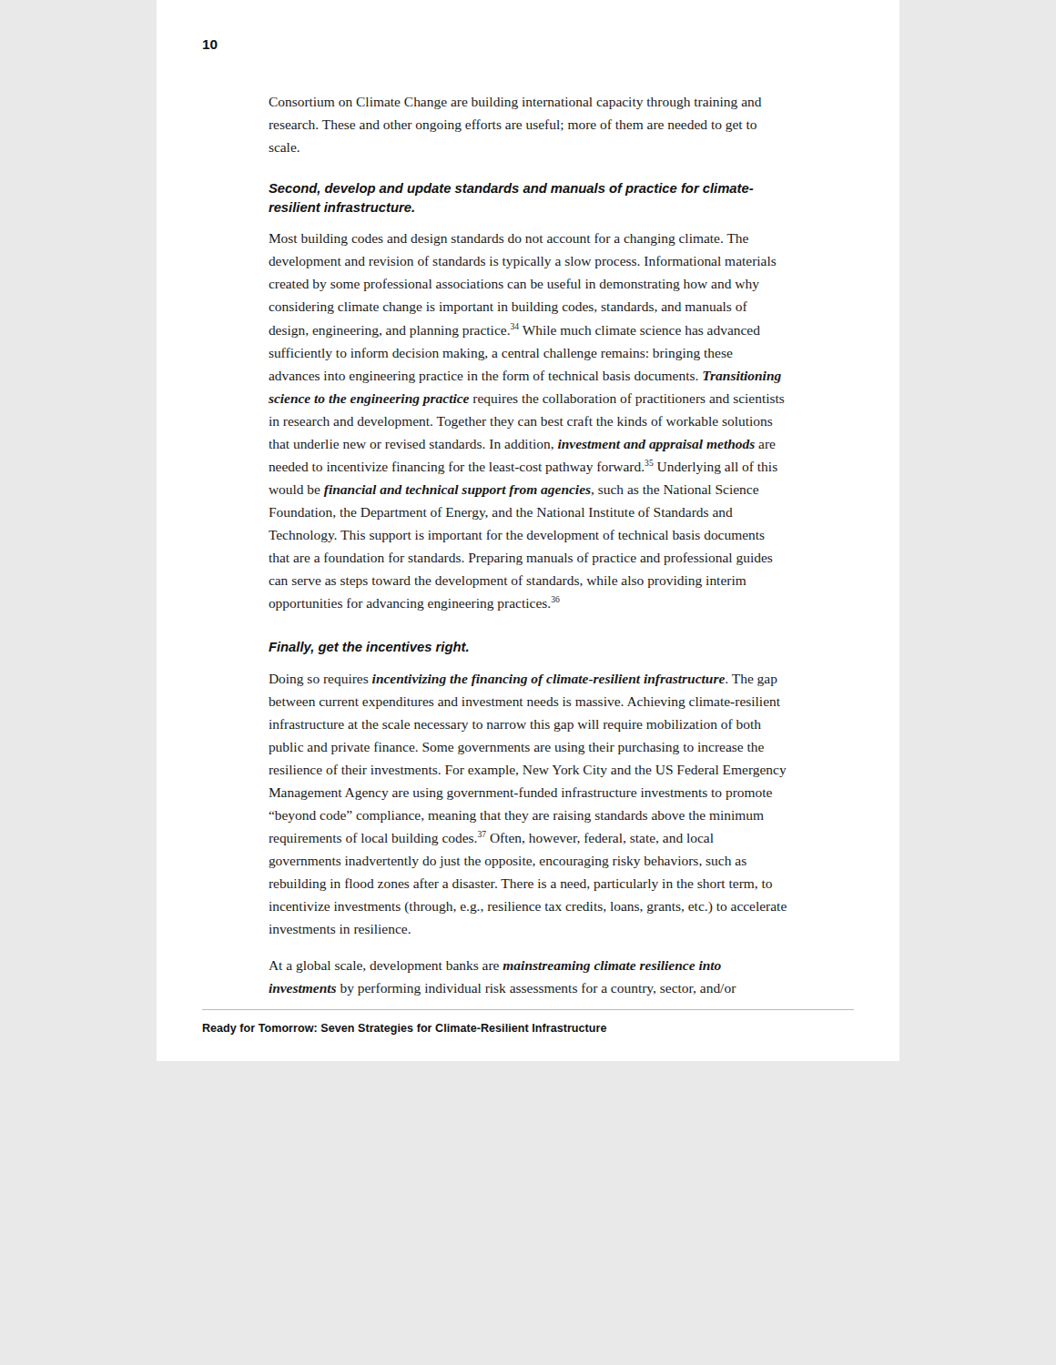10
Consortium on Climate Change are building international capacity through training and research. These and other ongoing efforts are useful; more of them are needed to get to scale.
Second, develop and update standards and manuals of practice for climate-resilient infrastructure.
Most building codes and design standards do not account for a changing climate. The development and revision of standards is typically a slow process. Informational materials created by some professional associations can be useful in demonstrating how and why considering climate change is important in building codes, standards, and manuals of design, engineering, and planning practice.34 While much climate science has advanced sufficiently to inform decision making, a central challenge remains: bringing these advances into engineering practice in the form of technical basis documents. Transitioning science to the engineering practice requires the collaboration of practitioners and scientists in research and development. Together they can best craft the kinds of workable solutions that underlie new or revised standards. In addition, investment and appraisal methods are needed to incentivize financing for the least-cost pathway forward.35 Underlying all of this would be financial and technical support from agencies, such as the National Science Foundation, the Department of Energy, and the National Institute of Standards and Technology. This support is important for the development of technical basis documents that are a foundation for standards. Preparing manuals of practice and professional guides can serve as steps toward the development of standards, while also providing interim opportunities for advancing engineering practices.36
Finally, get the incentives right.
Doing so requires incentivizing the financing of climate-resilient infrastructure. The gap between current expenditures and investment needs is massive. Achieving climate-resilient infrastructure at the scale necessary to narrow this gap will require mobilization of both public and private finance. Some governments are using their purchasing to increase the resilience of their investments. For example, New York City and the US Federal Emergency Management Agency are using government-funded infrastructure investments to promote “beyond code” compliance, meaning that they are raising standards above the minimum requirements of local building codes.37 Often, however, federal, state, and local governments inadvertently do just the opposite, encouraging risky behaviors, such as rebuilding in flood zones after a disaster. There is a need, particularly in the short term, to incentivize investments (through, e.g., resilience tax credits, loans, grants, etc.) to accelerate investments in resilience.
At a global scale, development banks are mainstreaming climate resilience into investments by performing individual risk assessments for a country, sector, and/or
Ready for Tomorrow: Seven Strategies for Climate-Resilient Infrastructure